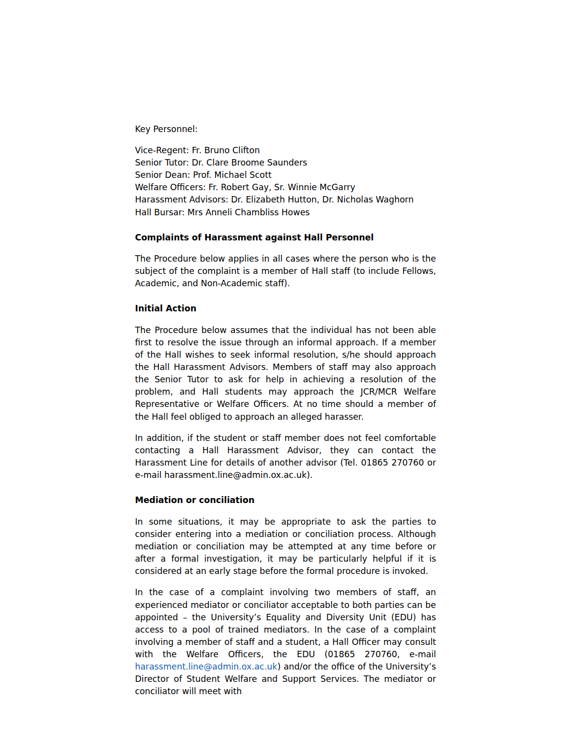Key Personnel:
Vice-Regent: Fr. Bruno Clifton
Senior Tutor: Dr. Clare Broome Saunders
Senior Dean: Prof. Michael Scott
Welfare Officers: Fr. Robert Gay, Sr. Winnie McGarry
Harassment Advisors: Dr. Elizabeth Hutton, Dr. Nicholas Waghorn
Hall Bursar: Mrs Anneli Chambliss Howes
Complaints of Harassment against Hall Personnel
The Procedure below applies in all cases where the person who is the subject of the complaint is a member of Hall staff (to include Fellows, Academic, and Non-Academic staff).
Initial Action
The Procedure below assumes that the individual has not been able first to resolve the issue through an informal approach. If a member of the Hall wishes to seek informal resolution, s/he should approach the Hall Harassment Advisors. Members of staff may also approach the Senior Tutor to ask for help in achieving a resolution of the problem, and Hall students may approach the JCR/MCR Welfare Representative or Welfare Officers. At no time should a member of the Hall feel obliged to approach an alleged harasser.
In addition, if the student or staff member does not feel comfortable contacting a Hall Harassment Advisor, they can contact the Harassment Line for details of another advisor (Tel. 01865 270760 or e-mail harassment.line@admin.ox.ac.uk).
Mediation or conciliation
In some situations, it may be appropriate to ask the parties to consider entering into a mediation or conciliation process. Although mediation or conciliation may be attempted at any time before or after a formal investigation, it may be particularly helpful if it is considered at an early stage before the formal procedure is invoked.
In the case of a complaint involving two members of staff, an experienced mediator or conciliator acceptable to both parties can be appointed – the University’s Equality and Diversity Unit (EDU) has access to a pool of trained mediators. In the case of a complaint involving a member of staff and a student, a Hall Officer may consult with the Welfare Officers, the EDU (01865 270760, e-mail harassment.line@admin.ox.ac.uk) and/or the office of the University’s Director of Student Welfare and Support Services. The mediator or conciliator will meet with